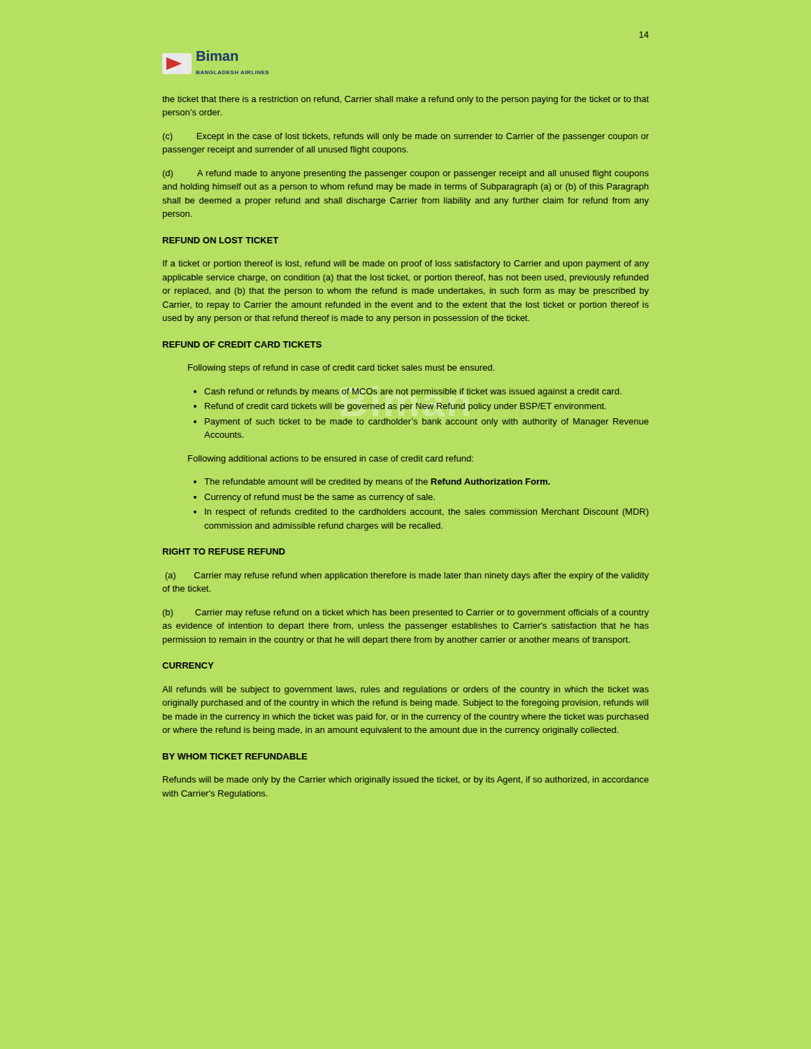14
Biman
BANGLADESH AIRLINES
Biman
the ticket that there is a restriction on refund, Carrier shall make a refund only to the person paying for the ticket or to that person’s order.
(c) Except in the case of lost tickets, refunds will only be made on surrender to Carrier of the passenger coupon or passenger receipt and surrender of all unused flight coupons.
(d) A refund made to anyone presenting the passenger coupon or passenger receipt and all unused flight coupons and holding himself out as a person to whom refund may be made in terms of Subparagraph (a) or (b) of this Paragraph shall be deemed a proper refund and shall discharge Carrier from liability and any further claim for refund from any person.
Refund on Lost Ticket
If a ticket or portion thereof is lost, refund will be made on proof of loss satisfactory to Carrier and upon payment of any applicable service charge, on condition (a) that the lost ticket, or portion thereof, has not been used, previously refunded or replaced, and (b) that the person to whom the refund is made undertakes, in such form as may be prescribed by Carrier, to repay to Carrier the amount refunded in the event and to the extent that the lost ticket or portion thereof is used by any person or that refund thereof is made to any person in possession of the ticket.
Refund of Credit Card Tickets
Following steps of refund in case of credit card ticket sales must be ensured.
Cash refund or refunds by means of MCOs are not permissible if ticket was issued against a credit card.
Refund of credit card tickets will be governed as per New Refund policy under BSP/ET environment.
Payment of such ticket to be made to cardholder’s bank account only with authority of Manager Revenue Accounts.
Following additional actions to be ensured in case of credit card refund:
The refundable amount will be credited by means of the Refund Authorization Form.
Currency of refund must be the same as currency of sale.
In respect of refunds credited to the cardholders account, the sales commission Merchant Discount (MDR) commission and admissible refund charges will be recalled.
Right to Refuse Refund
(a) Carrier may refuse refund when application therefore is made later than ninety days after the expiry of the validity of the ticket.
(b) Carrier may refuse refund on a ticket which has been presented to Carrier or to government officials of a country as evidence of intention to depart there from, unless the passenger establishes to Carrier's satisfaction that he has permission to remain in the country or that he will depart there from by another carrier or another means of transport.
Currency
All refunds will be subject to government laws, rules and regulations or orders of the country in which the ticket was originally purchased and of the country in which the refund is being made. Subject to the foregoing provision, refunds will be made in the currency in which the ticket was paid for, or in the currency of the country where the ticket was purchased or where the refund is being made, in an amount equivalent to the amount due in the currency originally collected.
By Whom Ticket Refundable
Refunds will be made only by the Carrier which originally issued the ticket, or by its Agent, if so authorized, in accordance with Carrier's Regulations.